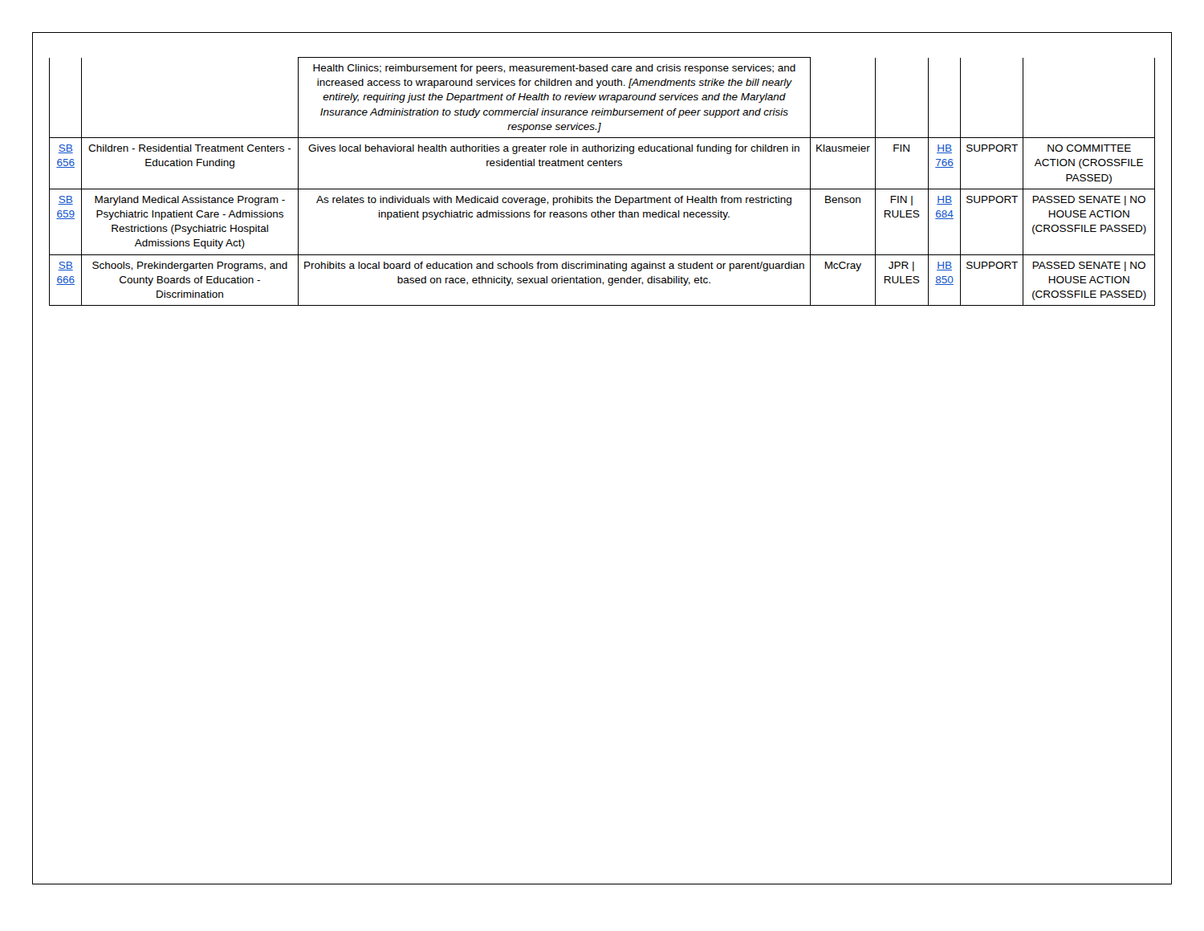| | | Health Clinics; reimbursement for peers, measurement-based care and crisis response services; and increased access to wraparound services for children and youth. [Amendments strike the bill nearly entirely, requiring just the Department of Health to review wraparound services and the Maryland Insurance Administration to study commercial insurance reimbursement of peer support and crisis response services.] | | | | | |
| SB 656 | Children - Residential Treatment Centers - Education Funding | Gives local behavioral health authorities a greater role in authorizing educational funding for children in residential treatment centers | Klausmeier | FIN | HB 766 | SUPPORT | NO COMMITTEE ACTION (CROSSFILE PASSED) |
| SB 659 | Maryland Medical Assistance Program - Psychiatric Inpatient Care - Admissions Restrictions (Psychiatric Hospital Admissions Equity Act) | As relates to individuals with Medicaid coverage, prohibits the Department of Health from restricting inpatient psychiatric admissions for reasons other than medical necessity. | Benson | FIN / RULES | HB 684 | SUPPORT | PASSED SENATE / NO HOUSE ACTION (CROSSFILE PASSED) |
| SB 666 | Schools, Prekindergarten Programs, and County Boards of Education - Discrimination | Prohibits a local board of education and schools from discriminating against a student or parent/guardian based on race, ethnicity, sexual orientation, gender, disability, etc. | McCray | JPR / RULES | HB 850 | SUPPORT | PASSED SENATE / NO HOUSE ACTION (CROSSFILE PASSED) |